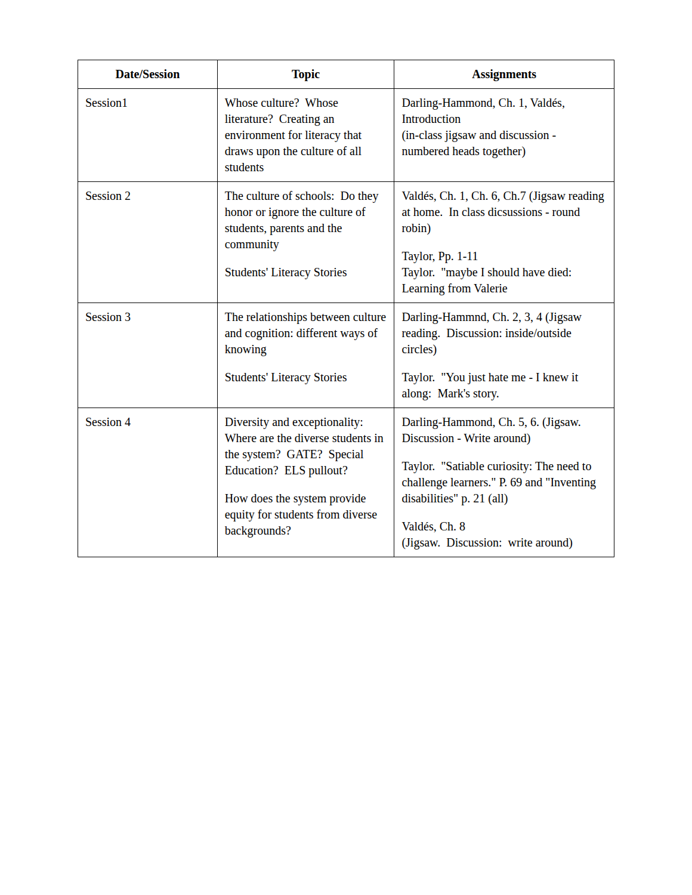| Date/Session | Topic | Assignments |
| --- | --- | --- |
| Session1 | Whose culture? Whose literature? Creating an environment for literacy that draws upon the culture of all students | Darling-Hammond, Ch. 1, Valdés, Introduction (in-class jigsaw and discussion - numbered heads together) |
| Session 2 | The culture of schools: Do they honor or ignore the culture of students, parents and the community Students' Literacy Stories | Valdés, Ch. 1, Ch. 6, Ch.7 (Jigsaw reading at home. In class dicsussions - round robin) Taylor, Pp. 1-11 Taylor. "maybe I should have died: Learning from Valerie |
| Session 3 | The relationships between culture and cognition: different ways of knowing Students' Literacy Stories | Darling-Hammnd, Ch. 2, 3, 4 (Jigsaw reading. Discussion: inside/outside circles) Taylor. "You just hate me - I knew it along: Mark's story. |
| Session 4 | Diversity and exceptionality: Where are the diverse students in the system? GATE? Special Education? ELS pullout? How does the system provide equity for students from diverse backgrounds? | Darling-Hammond, Ch. 5, 6. (Jigsaw. Discussion - Write around) Taylor. "Satiable curiosity: The need to challenge learners." P. 69 and "Inventing disabilities" p. 21 (all) Valdés, Ch. 8 (Jigsaw. Discussion: write around) |